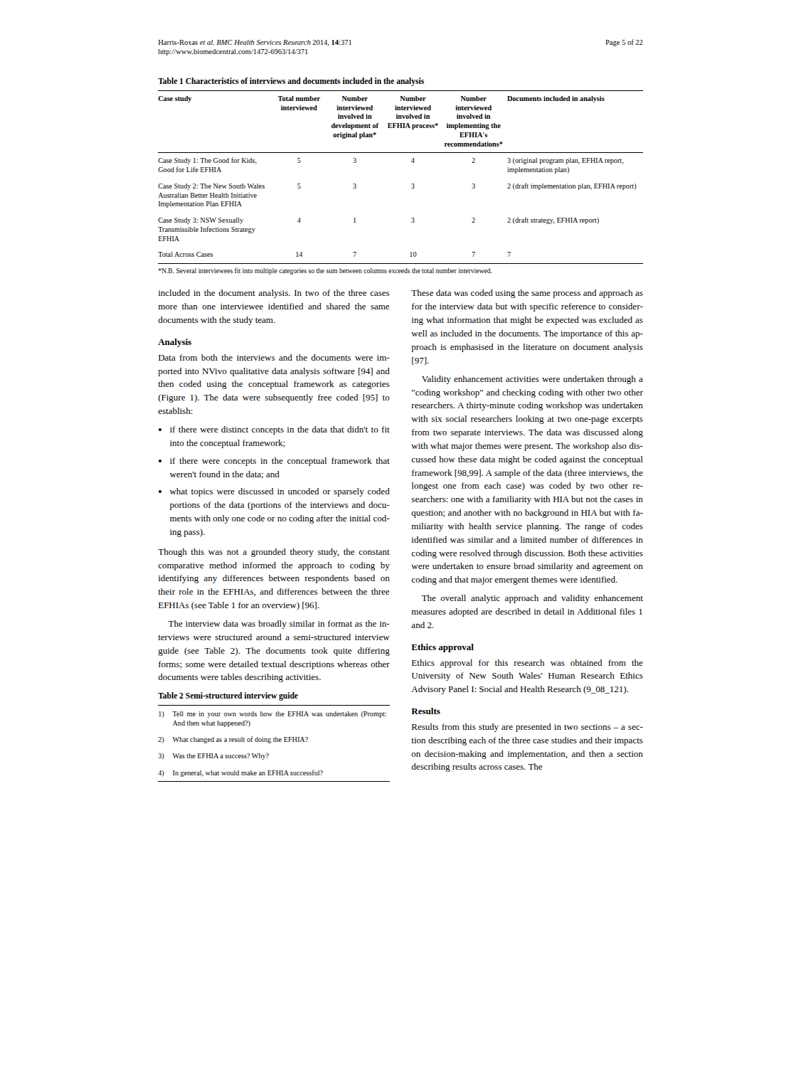Harris-Roxas et al. BMC Health Services Research 2014, 14:371
http://www.biomedcentral.com/1472-6963/14/371
Page 5 of 22
Table 1 Characteristics of interviews and documents included in the analysis
| Case study | Total number interviewed | Number interviewed involved in development of original plan* | Number interviewed involved in EFHIA process* | Number interviewed involved in implementing the EFHIA's recommendations* | Documents included in analysis |
| --- | --- | --- | --- | --- | --- |
| Case Study 1: The Good for Kids, Good for Life EFHIA | 5 | 3 | 4 | 2 | 3 (original program plan, EFHIA report, implementation plan) |
| Case Study 2: The New South Wales Australian Better Health Initiative Implementation Plan EFHIA | 5 | 3 | 3 | 3 | 2 (draft implementation plan, EFHIA report) |
| Case Study 3: NSW Sexually Transmissible Infections Strategy EFHIA | 4 | 1 | 3 | 2 | 2 (draft strategy, EFHIA report) |
| Total Across Cases | 14 | 7 | 10 | 7 | 7 |
*N.B. Several interviewees fit into multiple categories so the sum between columns exceeds the total number interviewed.
included in the document analysis. In two of the three cases more than one interviewee identified and shared the same documents with the study team.
Analysis
Data from both the interviews and the documents were imported into NVivo qualitative data analysis software [94] and then coded using the conceptual framework as categories (Figure 1). The data were subsequently free coded [95] to establish:
if there were distinct concepts in the data that didn't to fit into the conceptual framework;
if there were concepts in the conceptual framework that weren't found in the data; and
what topics were discussed in uncoded or sparsely coded portions of the data (portions of the interviews and documents with only one code or no coding after the initial coding pass).
Though this was not a grounded theory study, the constant comparative method informed the approach to coding by identifying any differences between respondents based on their role in the EFHIAs, and differences between the three EFHIAs (see Table 1 for an overview) [96].
The interview data was broadly similar in format as the interviews were structured around a semi-structured interview guide (see Table 2). The documents took quite differing forms; some were detailed textual descriptions whereas other documents were tables describing activities.
Table 2 Semi-structured interview guide
| 1) | Tell me in your own words how the EFHIA was undertaken (Prompt: And then what happened?) |
| 2) | What changed as a result of doing the EFHIA? |
| 3) | Was the EFHIA a success? Why? |
| 4) | In general, what would make an EFHIA successful? |
These data was coded using the same process and approach as for the interview data but with specific reference to considering what information that might be expected was excluded as well as included in the documents. The importance of this approach is emphasised in the literature on document analysis [97].
Validity enhancement activities were undertaken through a "coding workshop" and checking coding with other two other researchers. A thirty-minute coding workshop was undertaken with six social researchers looking at two one-page excerpts from two separate interviews. The data was discussed along with what major themes were present. The workshop also discussed how these data might be coded against the conceptual framework [98,99]. A sample of the data (three interviews, the longest one from each case) was coded by two other researchers: one with a familiarity with HIA but not the cases in question; and another with no background in HIA but with familiarity with health service planning. The range of codes identified was similar and a limited number of differences in coding were resolved through discussion. Both these activities were undertaken to ensure broad similarity and agreement on coding and that major emergent themes were identified.
The overall analytic approach and validity enhancement measures adopted are described in detail in Additional files 1 and 2.
Ethics approval
Ethics approval for this research was obtained from the University of New South Wales' Human Research Ethics Advisory Panel I: Social and Health Research (9_08_121).
Results
Results from this study are presented in two sections – a section describing each of the three case studies and their impacts on decision-making and implementation, and then a section describing results across cases. The